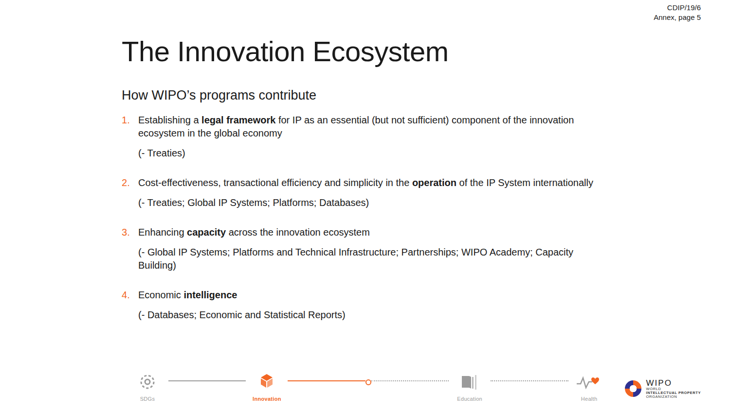CDIP/19/6
Annex, page 5
The Innovation Ecosystem
How WIPO’s programs contribute
Establishing a legal framework for IP as an essential (but not sufficient) component of the innovation ecosystem in the global economy (- Treaties)
Cost-effectiveness, transactional efficiency and simplicity in the operation of the IP System internationally (- Treaties; Global IP Systems; Platforms; Databases)
Enhancing capacity across the innovation ecosystem (- Global IP Systems; Platforms and Technical Infrastructure; Partnerships; WIPO Academy; Capacity Building)
Economic intelligence (- Databases; Economic and Statistical Reports)
SDGs
Innovation
Education
Health
WIPO
WORLD
INTELLECTUAL PROPERTY
ORGANIZATION